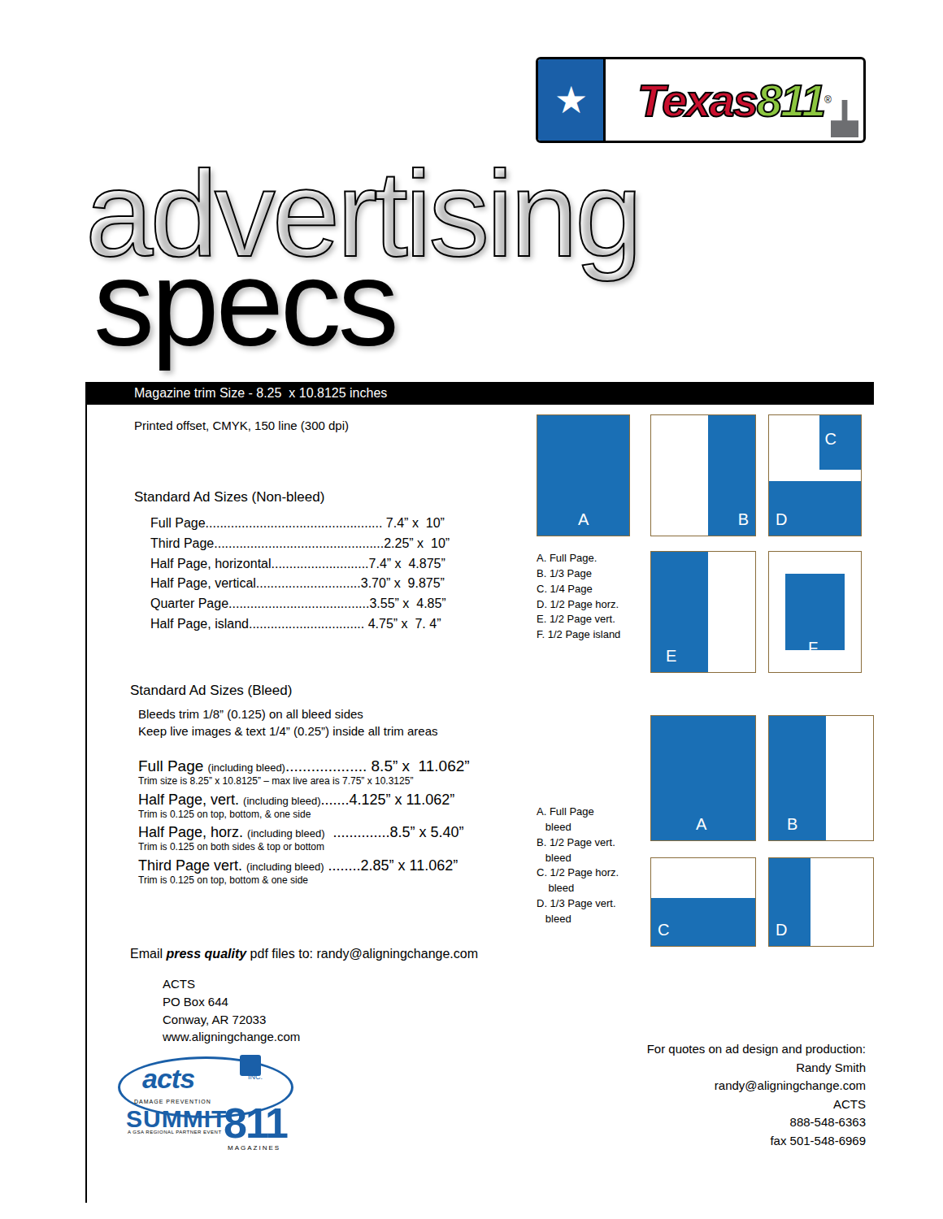★
Texas 811®
advertising
specs
Magazine trim Size - 8.25 x 10.8125 inches
Printed offset, CMYK, 150 line (300 dpi)
Standard Ad Sizes (Non-bleed)
Full Page................................................. 7.4” x 10”
Third Page...............................................2.25” x 10”
Half Page, horizontal...........................7.4” x 4.875”
Half Page, vertical.............................3.70” x 9.875”
Quarter Page.......................................3.55” x 4.85”
Half Page, island................................ 4.75” x 7. 4”
Standard Ad Sizes (Bleed)
Bleeds trim 1/8” (0.125) on all bleed sides
Keep live images & text 1/4” (0.25”) inside all trim areas
Full Page (including bleed)................... 8.5” x 11.062”
Trim size is 8.25” x 10.8125” – max live area is 7.75” x 10.3125”
Half Page, vert. (including bleed).......4.125” x 11.062”
Trim is 0.125 on top, bottom, & one side
Half Page, horz. (including bleed) ..............8.5” x 5.40”
Trim is 0.125 on both sides & top or bottom
Third Page vert. (including bleed) ........2.85” x 11.062”
Trim is 0.125 on top, bottom & one side
Email press quality pdf files to: randy@aligningchange.com
ACTS
PO Box 644
Conway, AR 72033
www.aligningchange.com
acts
INC.
DAMAGE PREVENTION
SUMMIT
A GSA REGIONAL PARTNER EVENT
811
MAGAZINES
A
B
C
D
A. Full Page.
B. 1/3 Page
C. 1/4 Page
D. 1/2 Page horz.
E. 1/2 Page vert.
F. 1/2 Page island
E
F
A
B
A. Full Page
bleed
B. 1/2 Page vert.
bleed
C. 1/2 Page horz.
bleed
D. 1/3 Page vert.
bleed
C
D
For quotes on ad design and production:
Randy Smith
randy@aligningchange.com
ACTS
888-548-6363
fax 501-548-6969